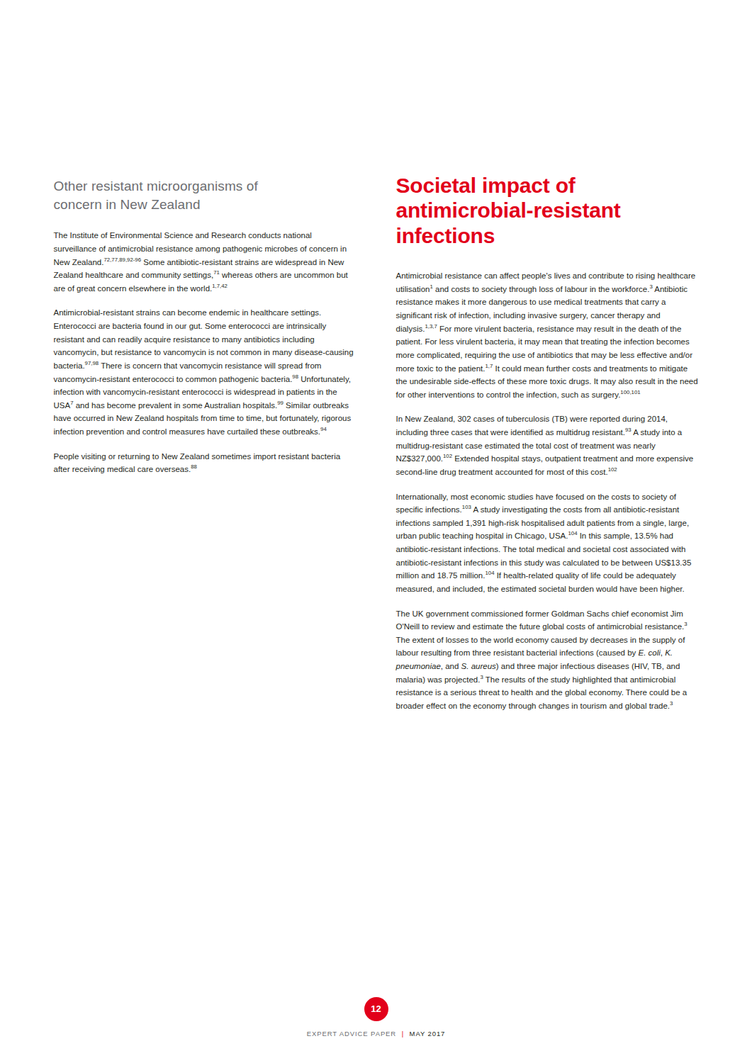Other resistant microorganisms of
concern in New Zealand
The Institute of Environmental Science and Research conducts national surveillance of antimicrobial resistance among pathogenic microbes of concern in New Zealand.72,77,89,92-96 Some antibiotic-resistant strains are widespread in New Zealand healthcare and community settings,71 whereas others are uncommon but are of great concern elsewhere in the world.1,7,42
Antimicrobial-resistant strains can become endemic in healthcare settings. Enterococci are bacteria found in our gut. Some enterococci are intrinsically resistant and can readily acquire resistance to many antibiotics including vancomycin, but resistance to vancomycin is not common in many disease-causing bacteria.97,98 There is concern that vancomycin resistance will spread from vancomycin-resistant enterococci to common pathogenic bacteria.98 Unfortunately, infection with vancomycin-resistant enterococci is widespread in patients in the USA7 and has become prevalent in some Australian hospitals.99 Similar outbreaks have occurred in New Zealand hospitals from time to time, but fortunately, rigorous infection prevention and control measures have curtailed these outbreaks.94
People visiting or returning to New Zealand sometimes import resistant bacteria after receiving medical care overseas.88
Societal impact of antimicrobial-resistant infections
Antimicrobial resistance can affect people's lives and contribute to rising healthcare utilisation1 and costs to society through loss of labour in the workforce.3 Antibiotic resistance makes it more dangerous to use medical treatments that carry a significant risk of infection, including invasive surgery, cancer therapy and dialysis.1,3,7 For more virulent bacteria, resistance may result in the death of the patient. For less virulent bacteria, it may mean that treating the infection becomes more complicated, requiring the use of antibiotics that may be less effective and/or more toxic to the patient.1,7 It could mean further costs and treatments to mitigate the undesirable side-effects of these more toxic drugs. It may also result in the need for other interventions to control the infection, such as surgery.100,101
In New Zealand, 302 cases of tuberculosis (TB) were reported during 2014, including three cases that were identified as multidrug resistant.93 A study into a multidrug-resistant case estimated the total cost of treatment was nearly NZ$327,000.102 Extended hospital stays, outpatient treatment and more expensive second-line drug treatment accounted for most of this cost.102
Internationally, most economic studies have focused on the costs to society of specific infections.103 A study investigating the costs from all antibiotic-resistant infections sampled 1,391 high-risk hospitalised adult patients from a single, large, urban public teaching hospital in Chicago, USA.104 In this sample, 13.5% had antibiotic-resistant infections. The total medical and societal cost associated with antibiotic-resistant infections in this study was calculated to be between US$13.35 million and 18.75 million.104 If health-related quality of life could be adequately measured, and included, the estimated societal burden would have been higher.
The UK government commissioned former Goldman Sachs chief economist Jim O'Neill to review and estimate the future global costs of antimicrobial resistance.3 The extent of losses to the world economy caused by decreases in the supply of labour resulting from three resistant bacterial infections (caused by E. coli, K. pneumoniae, and S. aureus) and three major infectious diseases (HIV, TB, and malaria) was projected.3 The results of the study highlighted that antimicrobial resistance is a serious threat to health and the global economy. There could be a broader effect on the economy through changes in tourism and global trade.3
12
Expert Advice Paper | May 2017